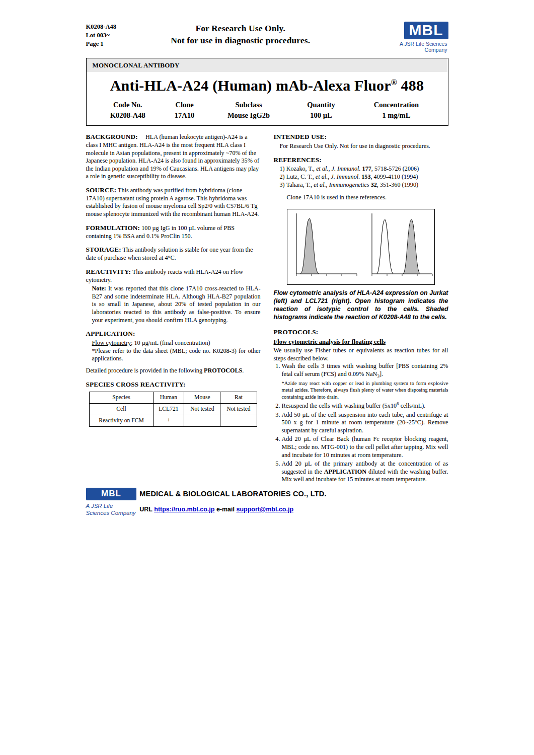K0208-A48
Lot 003~
Page 1
For Research Use Only.
Not for use in diagnostic procedures.
MBL A JSR Life Sciences
Company
MONOCLONAL ANTIBODY
Anti-HLA-A24 (Human) mAb-Alexa Fluor® 488
| Code No. | Clone | Subclass | Quantity | Concentration |
| --- | --- | --- | --- | --- |
| K0208-A48 | 17A10 | Mouse IgG2b | 100 µL | 1 mg/mL |
BACKGROUND:
HLA (human leukocyte antigen)-A24 is a class I MHC antigen. HLA-A24 is the most frequent HLA class I molecule in Asian populations, present in approximately ~70% of the Japanese population. HLA-A24 is also found in approximately 35% of the Indian population and 19% of Caucasians. HLA antigens may play a role in genetic susceptibility to disease.
SOURCE:
This antibody was purified from hybridoma (clone 17A10) supernatant using protein A agarose. This hybridoma was established by fusion of mouse myeloma cell Sp2/0 with C57BL/6 Tg mouse splenocyte immunized with the recombinant human HLA-A24.
FORMULATION:
100 µg IgG in 100 µL volume of PBS containing 1% BSA and 0.1% ProClin 150.
STORAGE:
This antibody solution is stable for one year from the date of purchase when stored at 4°C.
REACTIVITY:
This antibody reacts with HLA-A24 on Flow cytometry.
Note: It was reported that this clone 17A10 cross-reacted to HLA-B27 and some indeterminate HLA. Although HLA-B27 population is so small in Japanese, about 20% of tested population in our laboratories reacted to this antibody as false-positive. To ensure your experiment, you should confirm HLA genotyping.
APPLICATION:
Flow cytometry; 10 µg/mL (final concentration)
*Please refer to the data sheet (MBL; code no. K0208-3) for other applications.
Detailed procedure is provided in the following PROTOCOLS.
SPECIES CROSS REACTIVITY:
| Species | Human | Mouse | Rat |
| Cell | LCL721 | Not tested | Not tested |
| Reactivity on FCM | + | | |
INTENDED USE:
For Research Use Only. Not for use in diagnostic procedures.
REFERENCES:
1) Kozako, T., et al., J. Immunol. 177, 5718-5726 (2006)
2) Lutz, C. T., et al., J. Immunol. 153, 4099-4110 (1994)
3) Tahara, T., et al., Immunogenetics 32, 351-360 (1990)
Clone 17A10 is used in these references.
Flow cytometric analysis of HLA-A24 expression on Jurkat (left) and LCL721 (right). Open histogram indicates the reaction of isotypic control to the cells. Shaded histograms indicate the reaction of K0208-A48 to the cells.
PROTOCOLS:
Flow cytometric analysis for floating cells
We usually use Fisher tubes or equivalents as reaction tubes for all steps described below.
Wash the cells 3 times with washing buffer [PBS containing 2% fetal calf serum (FCS) and 0.09% NaN3]. *Azide may react with copper or lead in plumbing system to form explosive metal azides. Therefore, always flush plenty of water when disposing materials containing azide into drain.
Resuspend the cells with washing buffer (5x106 cells/mL).
Add 50 µL of the cell suspension into each tube, and centrifuge at 500 x g for 1 minute at room temperature (20~25°C). Remove supernatant by careful aspiration.
Add 20 µL of Clear Back (human Fc receptor blocking reagent, MBL; code no. MTG-001) to the cell pellet after tapping. Mix well and incubate for 10 minutes at room temperature.
Add 20 µL of the primary antibody at the concentration of as suggested in the APPLICATION diluted with the washing buffer. Mix well and incubate for 15 minutes at room temperature.
MBL
MEDICAL & BIOLOGICAL LABORATORIES CO., LTD.
A JSR Life Sciences Company
URL https://ruo.mbl.co.jp e-mail support@mbl.co.jp